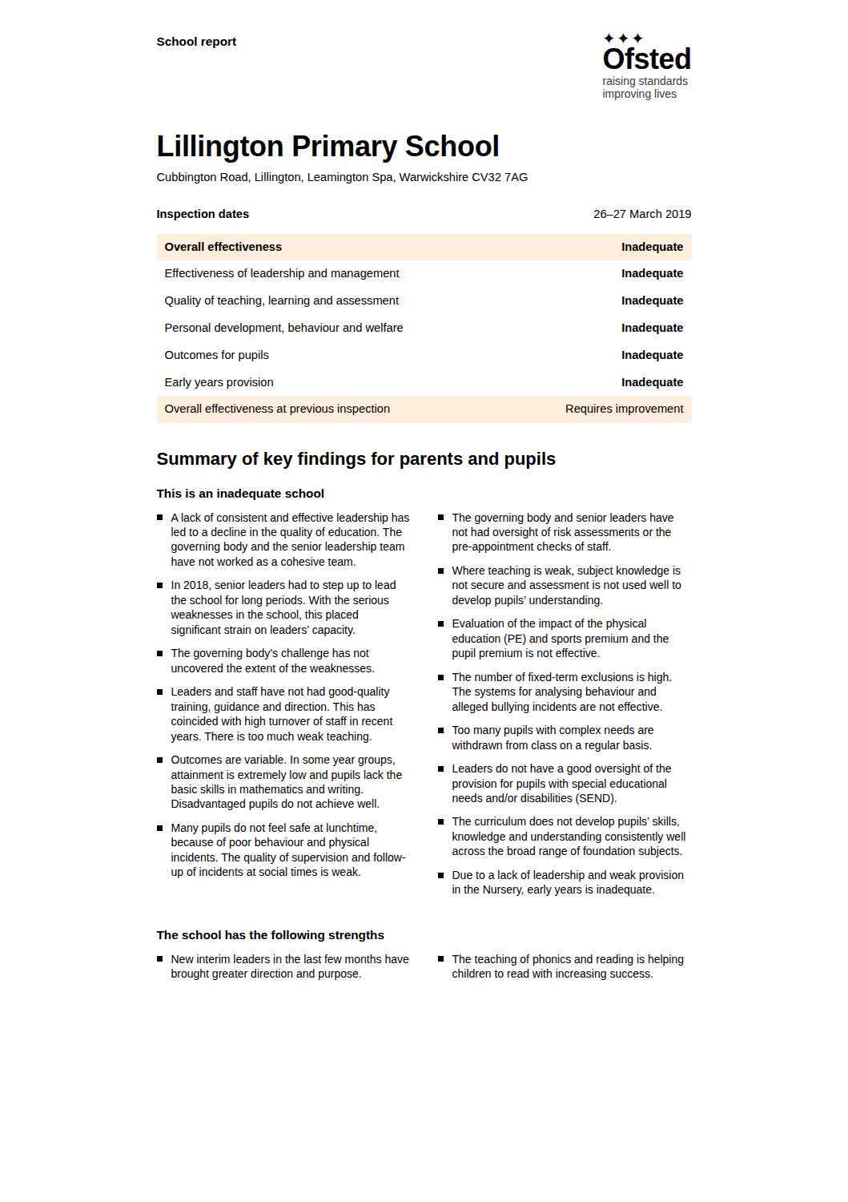School report
✦✦✦
Ofsted
raising standards
improving lives
Lillington Primary School
Cubbington Road, Lillington, Leamington Spa, Warwickshire CV32 7AG
Inspection dates
26–27 March 2019
| Overall effectiveness | Inadequate |
| Effectiveness of leadership and management | Inadequate |
| Quality of teaching, learning and assessment | Inadequate |
| Personal development, behaviour and welfare | Inadequate |
| Outcomes for pupils | Inadequate |
| Early years provision | Inadequate |
| Overall effectiveness at previous inspection | Requires improvement |
Summary of key findings for parents and pupils
This is an inadequate school
A lack of consistent and effective leadership has led to a decline in the quality of education. The governing body and the senior leadership team have not worked as a cohesive team.
In 2018, senior leaders had to step up to lead the school for long periods. With the serious weaknesses in the school, this placed significant strain on leaders’ capacity.
The governing body’s challenge has not uncovered the extent of the weaknesses.
Leaders and staff have not had good-quality training, guidance and direction. This has coincided with high turnover of staff in recent years. There is too much weak teaching.
Outcomes are variable. In some year groups, attainment is extremely low and pupils lack the basic skills in mathematics and writing. Disadvantaged pupils do not achieve well.
Many pupils do not feel safe at lunchtime, because of poor behaviour and physical incidents. The quality of supervision and follow-up of incidents at social times is weak.
The governing body and senior leaders have not had oversight of risk assessments or the pre-appointment checks of staff.
Where teaching is weak, subject knowledge is not secure and assessment is not used well to develop pupils’ understanding.
Evaluation of the impact of the physical education (PE) and sports premium and the pupil premium is not effective.
The number of fixed-term exclusions is high. The systems for analysing behaviour and alleged bullying incidents are not effective.
Too many pupils with complex needs are withdrawn from class on a regular basis.
Leaders do not have a good oversight of the provision for pupils with special educational needs and/or disabilities (SEND).
The curriculum does not develop pupils’ skills, knowledge and understanding consistently well across the broad range of foundation subjects.
Due to a lack of leadership and weak provision in the Nursery, early years is inadequate.
The school has the following strengths
New interim leaders in the last few months have brought greater direction and purpose.
The teaching of phonics and reading is helping children to read with increasing success.